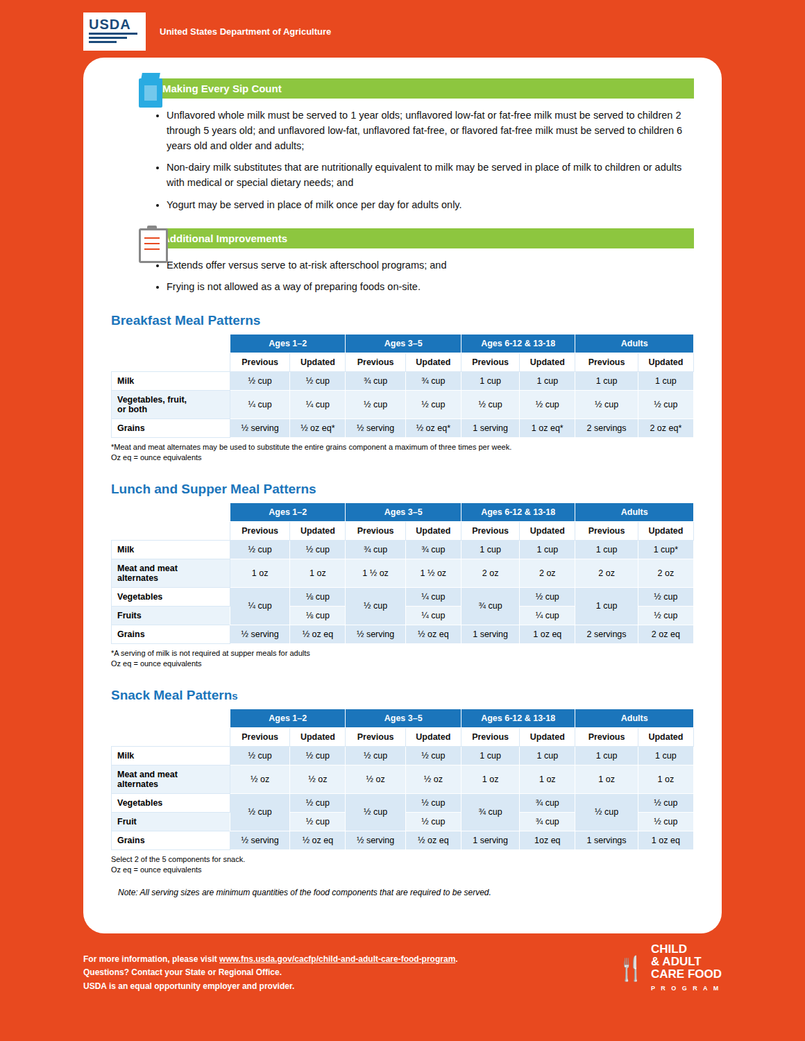USDA
United States Department of Agriculture
Making Every Sip Count
Unflavored whole milk must be served to 1 year olds; unflavored low-fat or fat-free milk must be served to children 2 through 5 years old; and unflavored low-fat, unflavored fat-free, or flavored fat-free milk must be served to children 6 years old and older and adults;
Non-dairy milk substitutes that are nutritionally equivalent to milk may be served in place of milk to children or adults with medical or special dietary needs; and
Yogurt may be served in place of milk once per day for adults only.
Additional Improvements
Extends offer versus serve to at-risk afterschool programs; and
Frying is not allowed as a way of preparing foods on-site.
Breakfast Meal Patterns
| | Ages 1–2 | Ages 3–5 | Ages 6-12 & 13-18 | Adults |
| --- | --- | --- | --- | --- |
| | Previous | Updated | Previous | Updated | Previous | Updated | Previous | Updated |
| Milk | ½ cup | ½ cup | ¾ cup | ¾ cup | 1 cup | 1 cup | 1 cup | 1 cup |
| Vegetables, fruit, or both | ¼ cup | ¼ cup | ½ cup | ½ cup | ½ cup | ½ cup | ½ cup | ½ cup |
| Grains | ½ serving | ½ oz eq* | ½ serving | ½ oz eq* | 1 serving | 1 oz eq* | 2 servings | 2 oz eq* |
*Meat and meat alternates may be used to substitute the entire grains component a maximum of three times per week.
Oz eq = ounce equivalents
Lunch and Supper Meal Patterns
| | Ages 1–2 | Ages 3–5 | Ages 6-12 & 13-18 | Adults |
| --- | --- | --- | --- | --- |
| | Previous | Updated | Previous | Updated | Previous | Updated | Previous | Updated |
| Milk | ½ cup | ½ cup | ¾ cup | ¾ cup | 1 cup | 1 cup | 1 cup | 1 cup* |
| Meat and meat alternates | 1 oz | 1 oz | 1 ½ oz | 1 ½ oz | 2 oz | 2 oz | 2 oz | 2 oz |
| Vegetables | ¼ cup | ⅛ cup | ½ cup | ¼ cup | ¾ cup | ½ cup | 1 cup | ½ cup |
| Fruits | ⅛ cup | ¼ cup | ¼ cup | ½ cup |
| Grains | ½ serving | ½ oz eq | ½ serving | ½ oz eq | 1 serving | 1 oz eq | 2 servings | 2 oz eq |
*A serving of milk is not required at supper meals for adults
Oz eq = ounce equivalents
Snack Meal Patterns
| | Ages 1–2 | Ages 3–5 | Ages 6-12 & 13-18 | Adults |
| --- | --- | --- | --- | --- |
| | Previous | Updated | Previous | Updated | Previous | Updated | Previous | Updated |
| Milk | ½ cup | ½ cup | ½ cup | ½ cup | 1 cup | 1 cup | 1 cup | 1 cup |
| Meat and meat alternates | ½ oz | ½ oz | ½ oz | ½ oz | 1 oz | 1 oz | 1 oz | 1 oz |
| Vegetables | ½ cup | ½ cup | ½ cup | ½ cup | ¾ cup | ¾ cup | ½ cup | ½ cup |
| Fruit | ½ cup | ½ cup | ¾ cup | ½ cup |
| Grains | ½ serving | ½ oz eq | ½ serving | ½ oz eq | 1 serving | 1oz eq | 1 servings | 1 oz eq |
Select 2 of the 5 components for snack.
Oz eq = ounce equivalents
Note: All serving sizes are minimum quantities of the food components that are required to be served.
For more information, please visit www.fns.usda.gov/cacfp/child-and-adult-care-food-program.
Questions? Contact your State or Regional Office.
USDA is an equal opportunity employer and provider.
🍴
CHILD
& ADULT
CARE FOOD
P R O G R A M